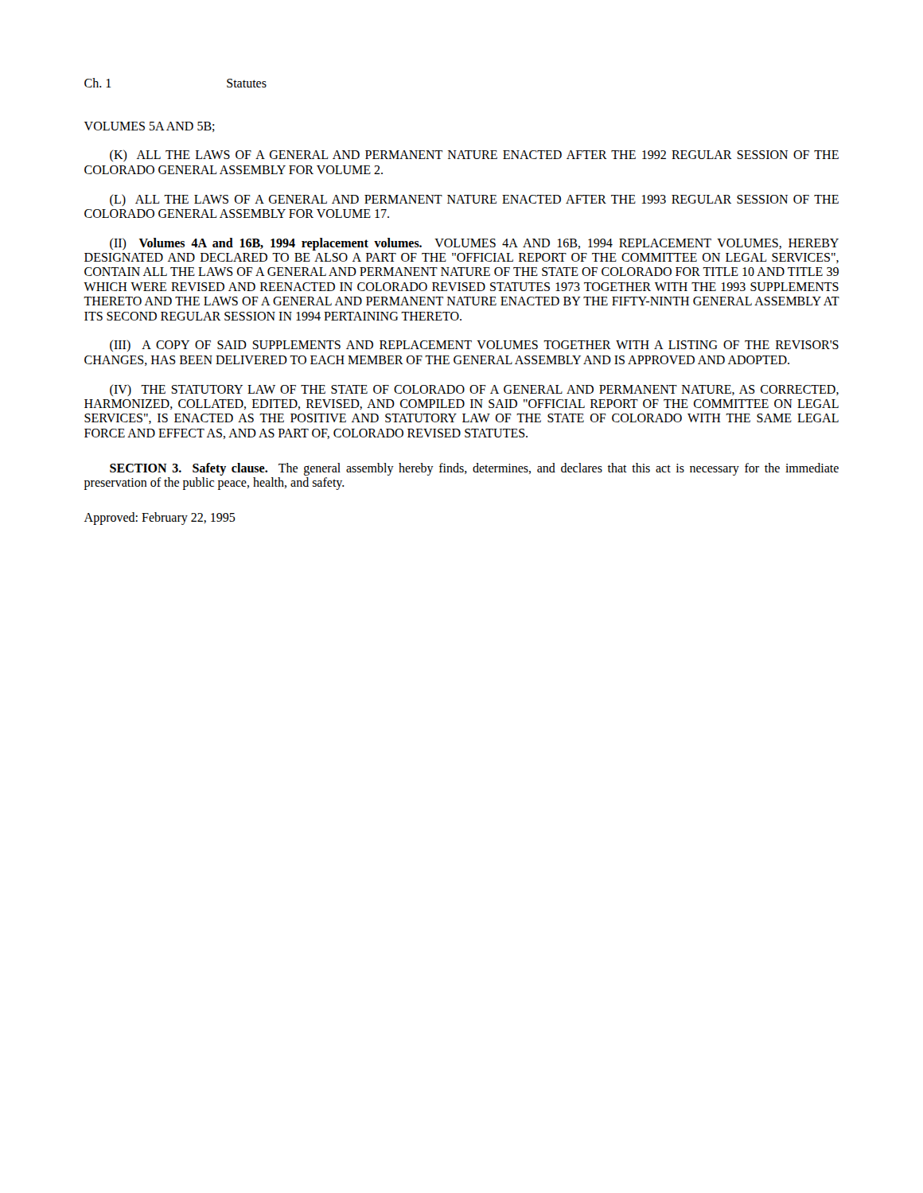Ch. 1 Statutes
VOLUMES 5A AND 5B;
(K) ALL THE LAWS OF A GENERAL AND PERMANENT NATURE ENACTED AFTER THE 1992 REGULAR SESSION OF THE COLORADO GENERAL ASSEMBLY FOR VOLUME 2.
(L) ALL THE LAWS OF A GENERAL AND PERMANENT NATURE ENACTED AFTER THE 1993 REGULAR SESSION OF THE COLORADO GENERAL ASSEMBLY FOR VOLUME 17.
(II) Volumes 4A and 16B, 1994 replacement volumes. VOLUMES 4A AND 16B, 1994 REPLACEMENT VOLUMES, HEREBY DESIGNATED AND DECLARED TO BE ALSO A PART OF THE "OFFICIAL REPORT OF THE COMMITTEE ON LEGAL SERVICES", CONTAIN ALL THE LAWS OF A GENERAL AND PERMANENT NATURE OF THE STATE OF COLORADO FOR TITLE 10 AND TITLE 39 WHICH WERE REVISED AND REENACTED IN COLORADO REVISED STATUTES 1973 TOGETHER WITH THE 1993 SUPPLEMENTS THERETO AND THE LAWS OF A GENERAL AND PERMANENT NATURE ENACTED BY THE FIFTY-NINTH GENERAL ASSEMBLY AT ITS SECOND REGULAR SESSION IN 1994 PERTAINING THERETO.
(III) A COPY OF SAID SUPPLEMENTS AND REPLACEMENT VOLUMES TOGETHER WITH A LISTING OF THE REVISOR'S CHANGES, HAS BEEN DELIVERED TO EACH MEMBER OF THE GENERAL ASSEMBLY AND IS APPROVED AND ADOPTED.
(IV) THE STATUTORY LAW OF THE STATE OF COLORADO OF A GENERAL AND PERMANENT NATURE, AS CORRECTED, HARMONIZED, COLLATED, EDITED, REVISED, AND COMPILED IN SAID "OFFICIAL REPORT OF THE COMMITTEE ON LEGAL SERVICES", IS ENACTED AS THE POSITIVE AND STATUTORY LAW OF THE STATE OF COLORADO WITH THE SAME LEGAL FORCE AND EFFECT AS, AND AS PART OF, COLORADO REVISED STATUTES.
SECTION 3. Safety clause. The general assembly hereby finds, determines, and declares that this act is necessary for the immediate preservation of the public peace, health, and safety.
Approved: February 22, 1995